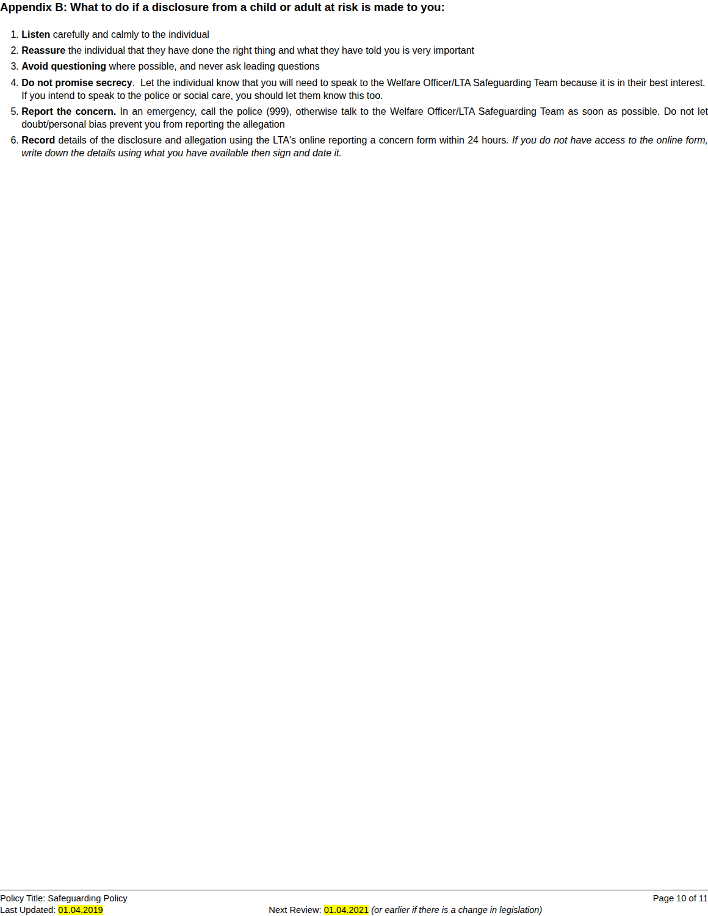Appendix B: What to do if a disclosure from a child or adult at risk is made to you:
Listen carefully and calmly to the individual
Reassure the individual that they have done the right thing and what they have told you is very important
Avoid questioning where possible, and never ask leading questions
Do not promise secrecy. Let the individual know that you will need to speak to the Welfare Officer/LTA Safeguarding Team because it is in their best interest. If you intend to speak to the police or social care, you should let them know this too.
Report the concern. In an emergency, call the police (999), otherwise talk to the Welfare Officer/LTA Safeguarding Team as soon as possible. Do not let doubt/personal bias prevent you from reporting the allegation
Record details of the disclosure and allegation using the LTA's online reporting a concern form within 24 hours. If you do not have access to the online form, write down the details using what you have available then sign and date it.
Policy Title: Safeguarding Policy
Page 10 of 11
Last Updated: 01.04.2019
Next Review: 01.04.2021 (or earlier if there is a change in legislation)